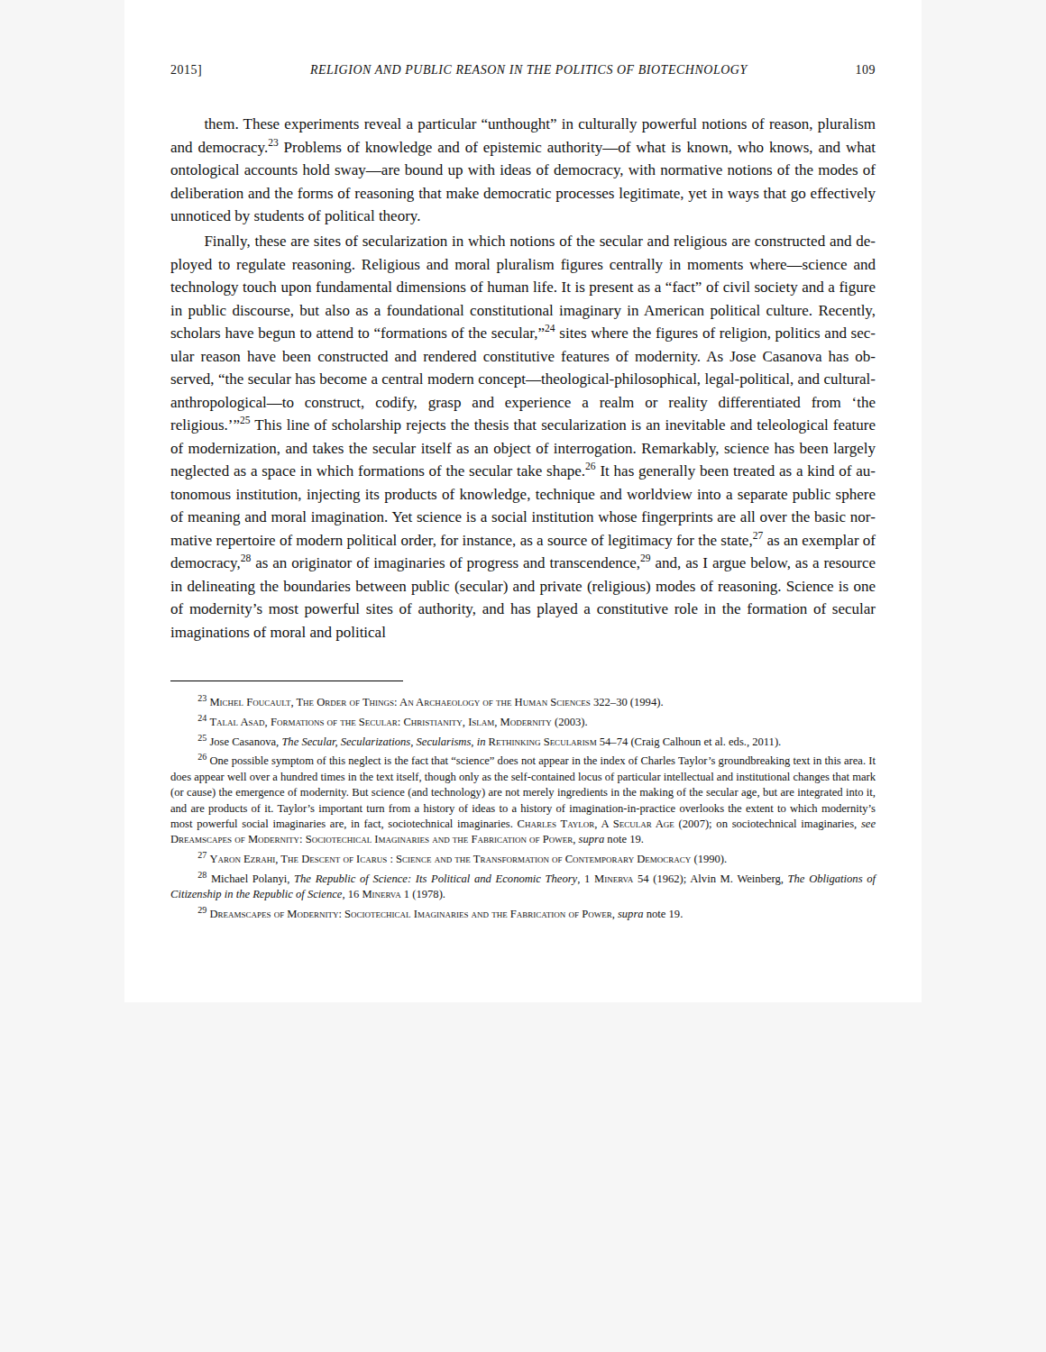2015] Religion and Public Reason in the Politics of Biotechnology 109
them. These experiments reveal a particular “unthought” in culturally powerful notions of reason, pluralism and democracy.23 Problems of knowledge and of epistemic authority—of what is known, who knows, and what ontological accounts hold sway—are bound up with ideas of democracy, with normative notions of the modes of deliberation and the forms of reasoning that make democratic processes legitimate, yet in ways that go effectively unnoticed by students of political theory.
Finally, these are sites of secularization in which notions of the secular and religious are constructed and deployed to regulate reasoning. Religious and moral pluralism figures centrally in moments where—science and technology touch upon fundamental dimensions of human life. It is present as a “fact” of civil society and a figure in public discourse, but also as a foundational constitutional imaginary in American political culture. Recently, scholars have begun to attend to “formations of the secular,”24 sites where the figures of religion, politics and secular reason have been constructed and rendered constitutive features of modernity. As Jose Casanova has observed, “the secular has become a central modern concept—theological-philosophical, legal-political, and cultural-anthropological—to construct, codify, grasp and experience a realm or reality differentiated from ‘the religious.’”25 This line of scholarship rejects the thesis that secularization is an inevitable and teleological feature of modernization, and takes the secular itself as an object of interrogation. Remarkably, science has been largely neglected as a space in which formations of the secular take shape.26 It has generally been treated as a kind of autonomous institution, injecting its products of knowledge, technique and worldview into a separate public sphere of meaning and moral imagination. Yet science is a social institution whose fingerprints are all over the basic normative repertoire of modern political order, for instance, as a source of legitimacy for the state,27 as an exemplar of democracy,28 as an originator of imaginaries of progress and transcendence,29 and, as I argue below, as a resource in delineating the boundaries between public (secular) and private (religious) modes of reasoning. Science is one of modernity’s most powerful sites of authority, and has played a constitutive role in the formation of secular imaginations of moral and political
23 Michel Foucault, The Order of Things: An Archaeology of the Human Sciences 322–30 (1994).
24 Talal Asad, Formations of the Secular: Christianity, Islam, Modernity (2003).
25 Jose Casanova, The Secular, Secularizations, Secularisms, in Rethinking Secularism 54–74 (Craig Calhoun et al. eds., 2011).
26 One possible symptom of this neglect is the fact that “science” does not appear in the index of Charles Taylor’s groundbreaking text in this area. It does appear well over a hundred times in the text itself, though only as the self-contained locus of particular intellectual and institutional changes that mark (or cause) the emergence of modernity. But science (and technology) are not merely ingredients in the making of the secular age, but are integrated into it, and are products of it. Taylor’s important turn from a history of ideas to a history of imagination-in-practice overlooks the extent to which modernity’s most powerful social imaginaries are, in fact, sociotechnical imaginaries. Charles Taylor, A Secular Age (2007); on sociotechnical imaginaries, see Dreamscapes of Modernity: Sociotechical Imaginaries and the Fabrication of Power, supra note 19.
27 Yaron Ezrahi, The Descent of Icarus : Science and the Transformation of Contemporary Democracy (1990).
28 Michael Polanyi, The Republic of Science: Its Political and Economic Theory, 1 Minerva 54 (1962); Alvin M. Weinberg, The Obligations of Citizenship in the Republic of Science, 16 Minerva 1 (1978).
29 Dreamscapes of Modernity: Sociotechical Imaginaries and the Fabrication of Power, supra note 19.